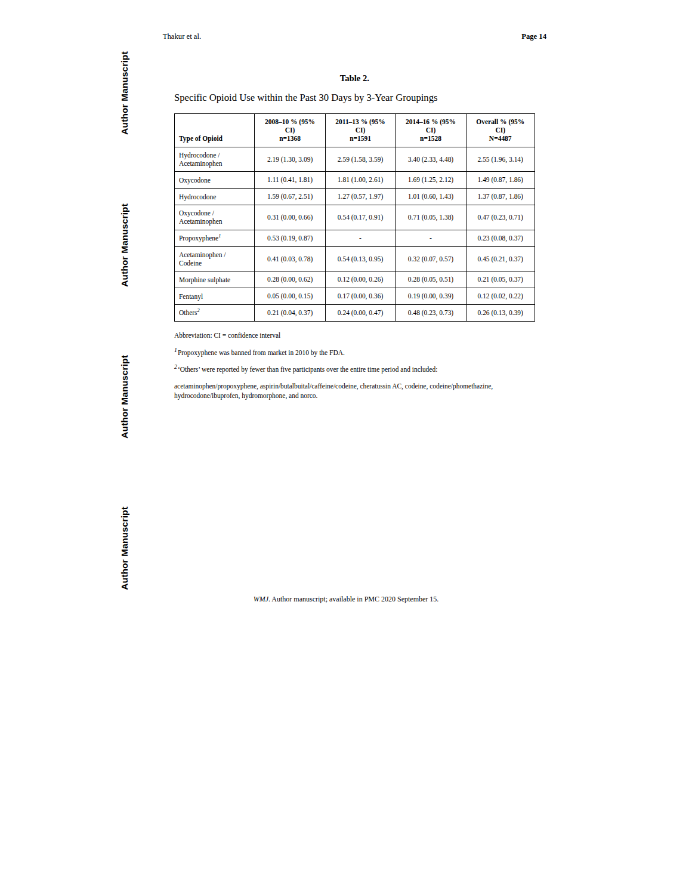Author Manuscript Author Manuscript Author Manuscript Author Manuscript
Thakur et al.
Page 14
Table 2.
Specific Opioid Use within the Past 30 Days by 3-Year Groupings
| Type of Opioid | 2008–10 % (95% CI) n=1368 | 2011–13 % (95% CI) n=1591 | 2014–16 % (95% CI) n=1528 | Overall % (95% CI) N=4487 |
| --- | --- | --- | --- | --- |
| Hydrocodone / Acetaminophen | 2.19 (1.30, 3.09) | 2.59 (1.58, 3.59) | 3.40 (2.33, 4.48) | 2.55 (1.96, 3.14) |
| Oxycodone | 1.11 (0.41, 1.81) | 1.81 (1.00, 2.61) | 1.69 (1.25, 2.12) | 1.49 (0.87, 1.86) |
| Hydrocodone | 1.59 (0.67, 2.51) | 1.27 (0.57, 1.97) | 1.01 (0.60, 1.43) | 1.37 (0.87, 1.86) |
| Oxycodone / Acetaminophen | 0.31 (0.00, 0.66) | 0.54 (0.17, 0.91) | 0.71 (0.05, 1.38) | 0.47 (0.23, 0.71) |
| Propoxyphene 1 | 0.53 (0.19, 0.87) | - | - | 0.23 (0.08, 0.37) |
| Acetaminophen / Codeine | 0.41 (0.03, 0.78) | 0.54 (0.13, 0.95) | 0.32 (0.07, 0.57) | 0.45 (0.21, 0.37) |
| Morphine sulphate | 0.28 (0.00, 0.62) | 0.12 (0.00, 0.26) | 0.28 (0.05, 0.51) | 0.21 (0.05, 0.37) |
| Fentanyl | 0.05 (0.00, 0.15) | 0.17 (0.00, 0.36) | 0.19 (0.00, 0.39) | 0.12 (0.02, 0.22) |
| Others 2 | 0.21 (0.04, 0.37) | 0.24 (0.00, 0.47) | 0.48 (0.23, 0.73) | 0.26 (0.13, 0.39) |
Abbreviation: CI = confidence interval
1 Propoxyphene was banned from market in 2010 by the FDA.
2‘Others’ were reported by fewer than five participants over the entire time period and included:
acetaminophen/propoxyphene, aspirin/butalbuital/caffeine/codeine, cheratussin AC, codeine, codeine/phomethazine, hydrocodone/ibuprofen, hydromorphone, and norco.
WMJ. Author manuscript; available in PMC 2020 September 15.